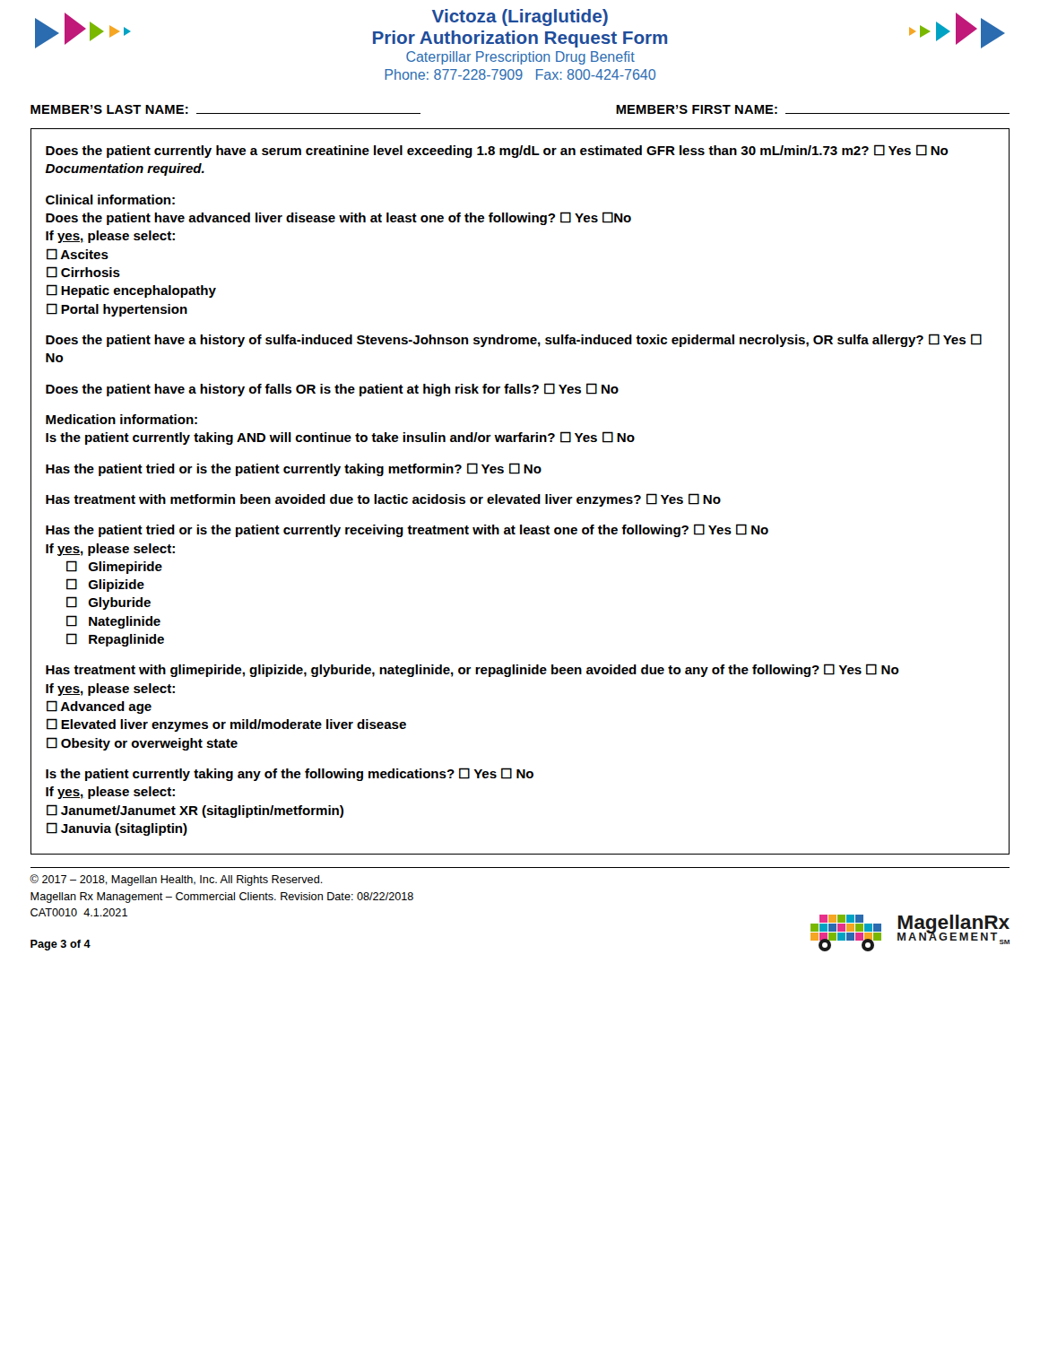Victoza (Liraglutide)
Prior Authorization Request Form
Caterpillar Prescription Drug Benefit
Phone: 877-228-7909 Fax: 800-424-7640
MEMBER’S LAST NAME:
MEMBER’S FIRST NAME:
Does the patient currently have a serum creatinine level exceeding 1.8 mg/dL or an estimated GFR less than 30 mL/min/1.73 m2? ☐ Yes ☐ No
Documentation required.
Clinical information:
Does the patient have advanced liver disease with at least one of the following? ☐ Yes ☐No
If yes, please select:
☐ Ascites
☐ Cirrhosis
☐ Hepatic encephalopathy
☐ Portal hypertension
Does the patient have a history of sulfa-induced Stevens-Johnson syndrome, sulfa-induced toxic epidermal necrolysis, OR sulfa allergy? ☐ Yes ☐ No
Does the patient have a history of falls OR is the patient at high risk for falls? ☐ Yes ☐ No
Medication information:
Is the patient currently taking AND will continue to take insulin and/or warfarin? ☐ Yes ☐ No
Has the patient tried or is the patient currently taking metformin? ☐ Yes ☐ No
Has treatment with metformin been avoided due to lactic acidosis or elevated liver enzymes? ☐ Yes ☐ No
Has the patient tried or is the patient currently receiving treatment with at least one of the following? ☐ Yes ☐ No
If yes, please select:
☐ Glimepiride
☐ Glipizide
☐ Glyburide
☐ Nateglinide
☐ Repaglinide
Has treatment with glimepiride, glipizide, glyburide, nateglinide, or repaglinide been avoided due to any of the following? ☐ Yes ☐ No
If yes, please select:
☐ Advanced age
☐ Elevated liver enzymes or mild/moderate liver disease
☐ Obesity or overweight state
Is the patient currently taking any of the following medications? ☐ Yes ☐ No
If yes, please select:
☐ Janumet/Janumet XR (sitagliptin/metformin)
☐ Januvia (sitagliptin)
© 2017 – 2018, Magellan Health, Inc. All Rights Reserved.
Magellan Rx Management – Commercial Clients. Revision Date: 08/22/2018
CAT0010 4.1.2021
Page 3 of 4
MagellanRx
MANAGEMENTSM